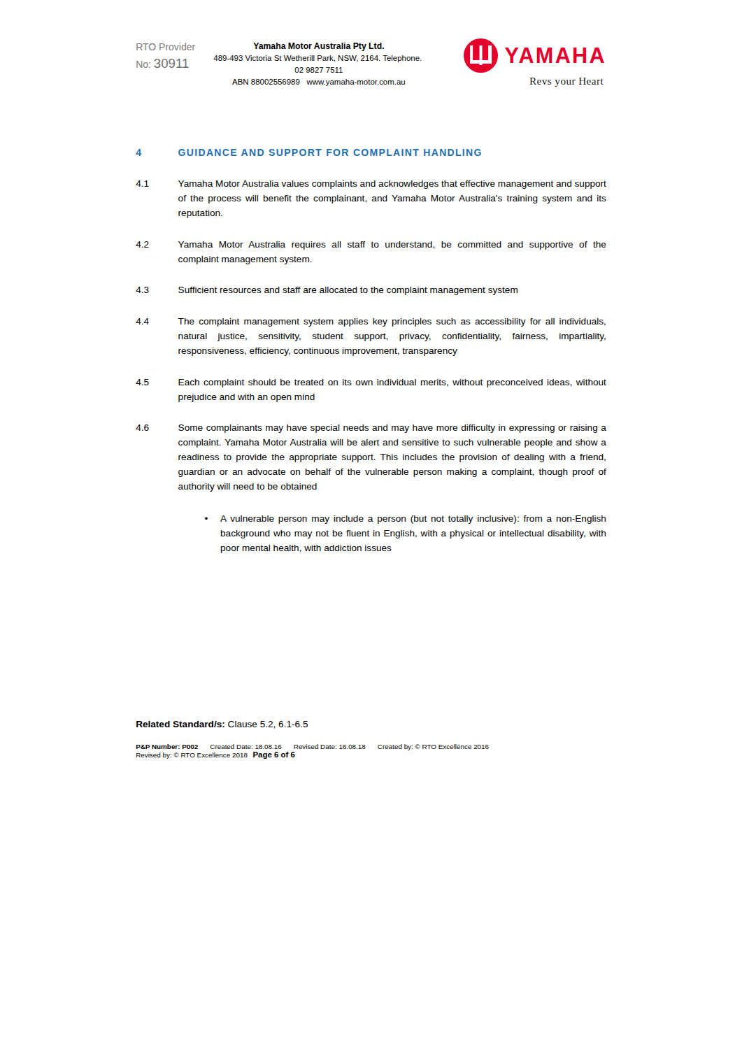RTO Provider
No: 30911
Yamaha Motor Australia Pty Ltd.
489-493 Victoria St Wetherill Park, NSW, 2164. Telephone. 02 9827 7511
ABN 88002556989 www.yamaha-motor.com.au
YAMAHA
Revs your Heart
4 GUIDANCE AND SUPPORT FOR COMPLAINT HANDLING
4.1
Yamaha Motor Australia values complaints and acknowledges that effective management and support of the process will benefit the complainant, and Yamaha Motor Australia's training system and its reputation.
4.2
Yamaha Motor Australia requires all staff to understand, be committed and supportive of the complaint management system.
4.3
Sufficient resources and staff are allocated to the complaint management system
4.4
The complaint management system applies key principles such as accessibility for all individuals, natural justice, sensitivity, student support, privacy, confidentiality, fairness, impartiality, responsiveness, efficiency, continuous improvement, transparency
4.5
Each complaint should be treated on its own individual merits, without preconceived ideas, without prejudice and with an open mind
4.6
Some complainants may have special needs and may have more difficulty in expressing or raising a complaint. Yamaha Motor Australia will be alert and sensitive to such vulnerable people and show a readiness to provide the appropriate support. This includes the provision of dealing with a friend, guardian or an advocate on behalf of the vulnerable person making a complaint, though proof of authority will need to be obtained
•
A vulnerable person may include a person (but not totally inclusive): from a non-English background who may not be fluent in English, with a physical or intellectual disability, with poor mental health, with addiction issues
Related Standard/s: Clause 5.2, 6.1-6.5
P&P Number: P002 Created Date: 18.08.16 Revised Date: 16.08.18 Created by: © RTO Excellence 2016 Revised by: © RTO Excellence 2018 Page 6 of 6